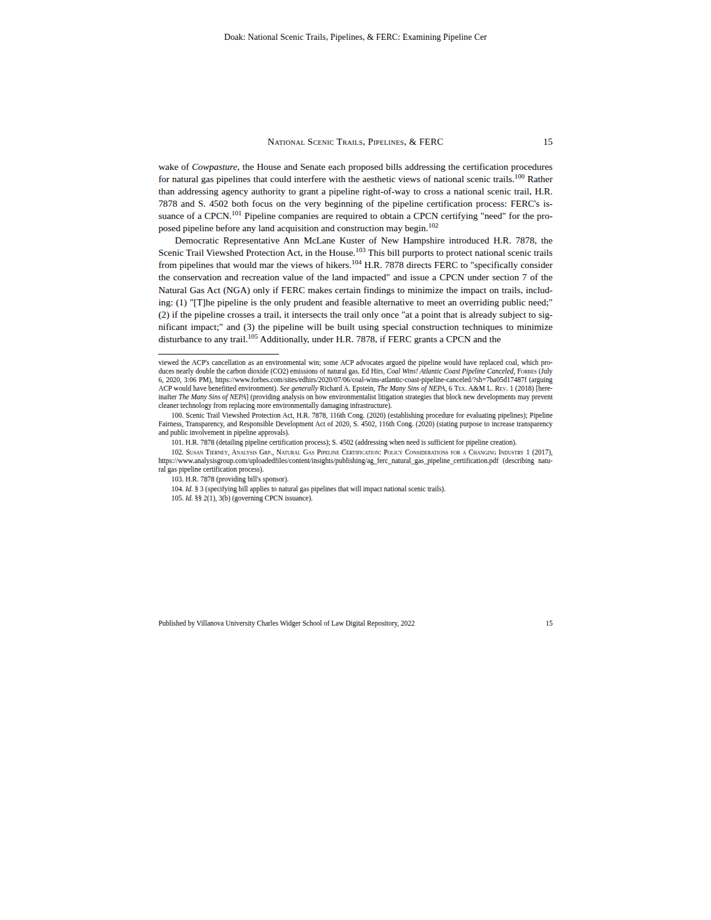Doak: National Scenic Trails, Pipelines, & FERC: Examining Pipeline Cer
National Scenic Trails, Pipelines, & FERC 15
wake of Cowpasture, the House and Senate each proposed bills addressing the certification procedures for natural gas pipelines that could interfere with the aesthetic views of national scenic trails.100 Rather than addressing agency authority to grant a pipeline right-of-way to cross a national scenic trail, H.R. 7878 and S. 4502 both focus on the very beginning of the pipeline certification process: FERC's issuance of a CPCN.101 Pipeline companies are required to obtain a CPCN certifying "need" for the proposed pipeline before any land acquisition and construction may begin.102
Democratic Representative Ann McLane Kuster of New Hampshire introduced H.R. 7878, the Scenic Trail Viewshed Protection Act, in the House.103 This bill purports to protect national scenic trails from pipelines that would mar the views of hikers.104 H.R. 7878 directs FERC to "specifically consider the conservation and recreation value of the land impacted" and issue a CPCN under section 7 of the Natural Gas Act (NGA) only if FERC makes certain findings to minimize the impact on trails, including: (1) "[T]he pipeline is the only prudent and feasible alternative to meet an overriding public need;" (2) if the pipeline crosses a trail, it intersects the trail only once "at a point that is already subject to significant impact;" and (3) the pipeline will be built using special construction techniques to minimize disturbance to any trail.105 Additionally, under H.R. 7878, if FERC grants a CPCN and the
viewed the ACP's cancellation as an environmental win; some ACP advocates argued the pipeline would have replaced coal, which produces nearly double the carbon dioxide (CO2) emissions of natural gas. Ed Hirs, Coal Wins! Atlantic Coast Pipeline Canceled, Forbes (July 6, 2020, 3:06 PM), https://www.forbes.com/sites/edhirs/2020/07/06/coal-wins-atlantic-coast-pipeline-canceled/?sh=7ba05d17487f (arguing ACP would have benefitted environment). See generally Richard A. Epstein, The Many Sins of NEPA, 6 Tex. A&M L. Rev. 1 (2018) [hereinafter The Many Sins of NEPA] (providing analysis on how environmentalist litigation strategies that block new developments may prevent cleaner technology from replacing more environmentally damaging infrastructure).
100. Scenic Trail Viewshed Protection Act, H.R. 7878, 116th Cong. (2020) (establishing procedure for evaluating pipelines); Pipeline Fairness, Transparency, and Responsible Development Act of 2020, S. 4502, 116th Cong. (2020) (stating purpose to increase transparency and public involvement in pipeline approvals).
101. H.R. 7878 (detailing pipeline certification process); S. 4502 (addressing when need is sufficient for pipeline creation).
102. Susan Tierney, Analysis Grp., Natural Gas Pipeline Certification: Policy Considerations for a Changing Industry 1 (2017), https://www.analysisgroup.com/uploadedfiles/content/insights/publishing/ag_ferc_natural_gas_pipeline_certification.pdf (describing natural gas pipeline certification process).
103. H.R. 7878 (providing bill's sponsor).
104. Id. § 3 (specifying bill applies to natural gas pipelines that will impact national scenic trails).
105. Id. §§ 2(1), 3(b) (governing CPCN issuance).
Published by Villanova University Charles Widger School of Law Digital Repository, 2022 15